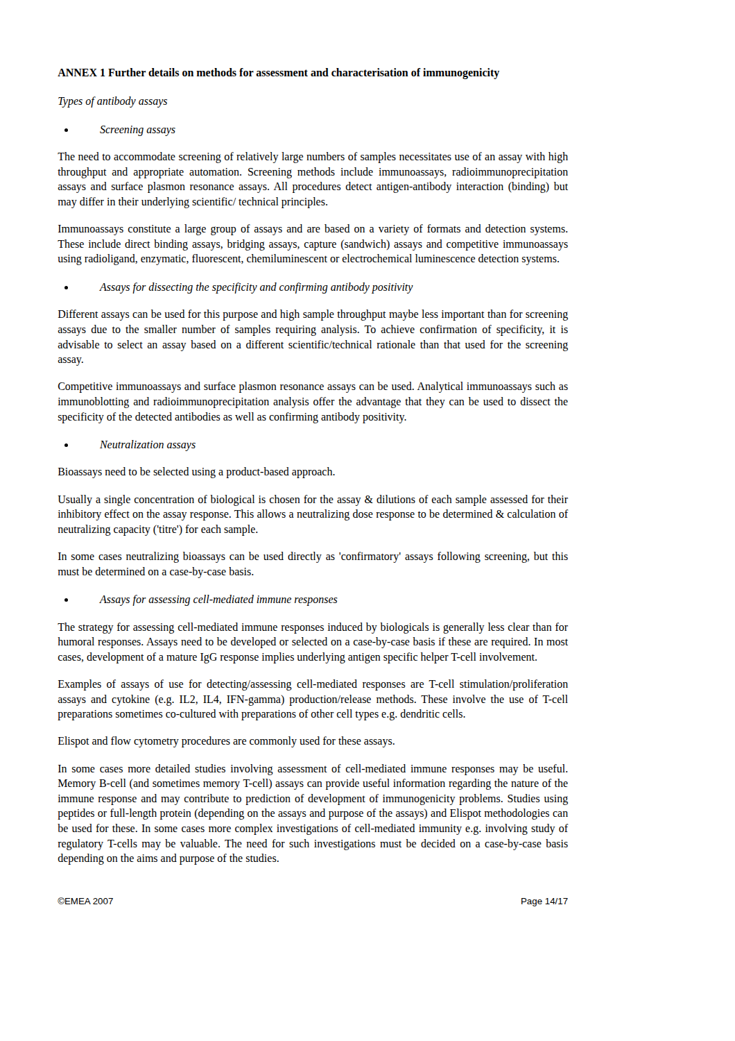ANNEX 1 Further details on methods for assessment and characterisation of immunogenicity
Types of antibody assays
Screening assays
The need to accommodate screening of relatively large numbers of samples necessitates use of an assay with high throughput and appropriate automation. Screening methods include immunoassays, radioimmunoprecipitation assays and surface plasmon resonance assays. All procedures detect antigen-antibody interaction (binding) but may differ in their underlying scientific/ technical principles.
Immunoassays constitute a large group of assays and are based on a variety of formats and detection systems. These include direct binding assays, bridging assays, capture (sandwich) assays and competitive immunoassays using radioligand, enzymatic, fluorescent, chemiluminescent or electrochemical luminescence detection systems.
Assays for dissecting the specificity and confirming antibody positivity
Different assays can be used for this purpose and high sample throughput maybe less important than for screening assays due to the smaller number of samples requiring analysis. To achieve confirmation of specificity, it is advisable to select an assay based on a different scientific/technical rationale than that used for the screening assay.
Competitive immunoassays and surface plasmon resonance assays can be used. Analytical immunoassays such as immunoblotting and radioimmunoprecipitation analysis offer the advantage that they can be used to dissect the specificity of the detected antibodies as well as confirming antibody positivity.
Neutralization assays
Bioassays need to be selected using a product-based approach.
Usually a single concentration of biological is chosen for the assay & dilutions of each sample assessed for their inhibitory effect on the assay response. This allows a neutralizing dose response to be determined & calculation of neutralizing capacity ('titre') for each sample.
In some cases neutralizing bioassays can be used directly as 'confirmatory' assays following screening, but this must be determined on a case-by-case basis.
Assays for assessing cell-mediated immune responses
The strategy for assessing cell-mediated immune responses induced by biologicals is generally less clear than for humoral responses. Assays need to be developed or selected on a case-by-case basis if these are required. In most cases, development of a mature IgG response implies underlying antigen specific helper T-cell involvement.
Examples of assays of use for detecting/assessing cell-mediated responses are T-cell stimulation/proliferation assays and cytokine (e.g. IL2, IL4, IFN-gamma) production/release methods. These involve the use of T-cell preparations sometimes co-cultured with preparations of other cell types e.g. dendritic cells.
Elispot and flow cytometry procedures are commonly used for these assays.
In some cases more detailed studies involving assessment of cell-mediated immune responses may be useful. Memory B-cell (and sometimes memory T-cell) assays can provide useful information regarding the nature of the immune response and may contribute to prediction of development of immunogenicity problems. Studies using peptides or full-length protein (depending on the assays and purpose of the assays) and Elispot methodologies can be used for these. In some cases more complex investigations of cell-mediated immunity e.g. involving study of regulatory T-cells may be valuable. The need for such investigations must be decided on a case-by-case basis depending on the aims and purpose of the studies.
©EMEA 2007
Page 14/17